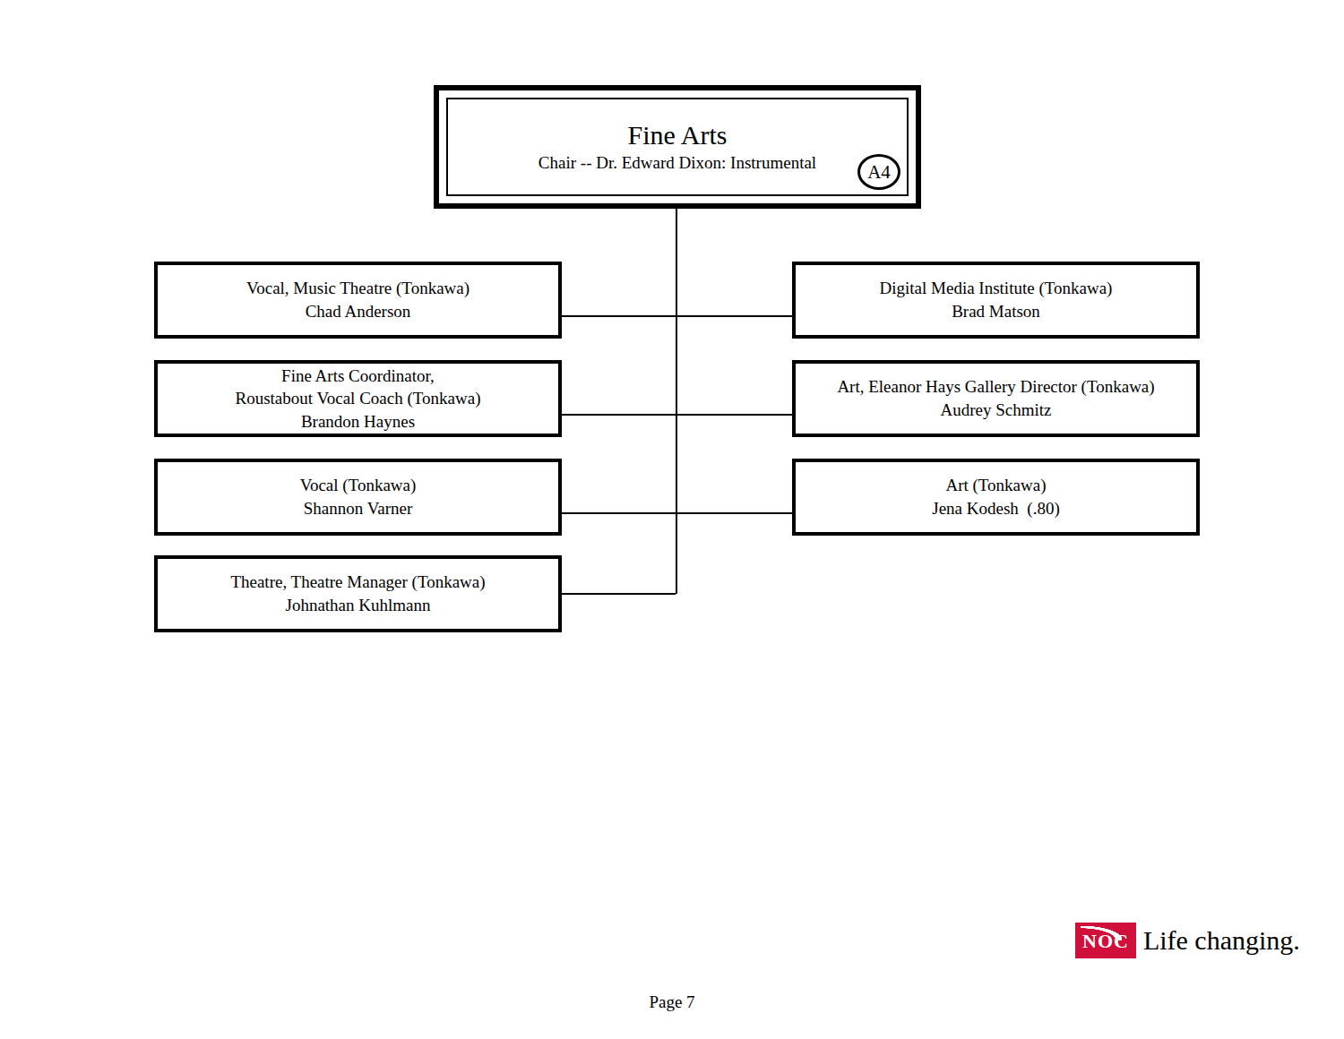Fine Arts
Chair -- Dr. Edward Dixon: Instrumental
A4
Vocal, Music Theatre (Tonkawa)
Chad Anderson
Fine Arts Coordinator,
Roustabout Vocal Coach (Tonkawa)
Brandon Haynes
Vocal (Tonkawa)
Shannon Varner
Theatre, Theatre Manager (Tonkawa)
Johnathan Kuhlmann
Digital Media Institute (Tonkawa)
Brad Matson
Art, Eleanor Hays Gallery Director (Tonkawa)
Audrey Schmitz
Art (Tonkawa)
Jena Kodesh (.80)
NOC Life changing.
Page 7